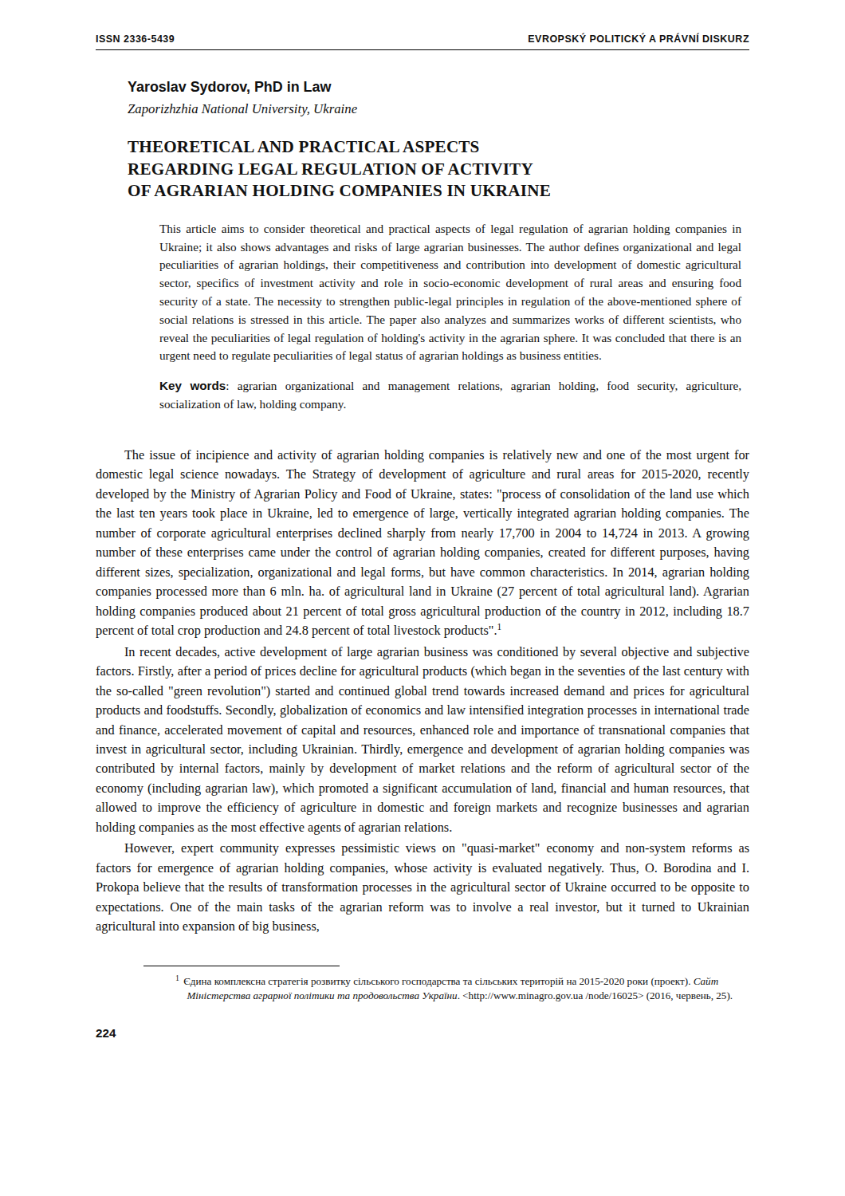ISSN 2336-5439 Evropský politický a právní diskurz
Yaroslav Sydorov, PhD in Law
Zaporizhzhia National University, Ukraine
Theoretical and Practical Aspects
Regarding Legal Regulation of Activity
of Agrarian Holding Companies in Ukraine
This article aims to consider theoretical and practical aspects of legal regulation of agrarian holding companies in Ukraine; it also shows advantages and risks of large agrarian businesses. The author defines organizational and legal peculiarities of agrarian holdings, their competitiveness and contribution into development of domestic agricultural sector, specifics of investment activity and role in socio-economic development of rural areas and ensuring food security of a state. The necessity to strengthen public-legal principles in regulation of the above-mentioned sphere of social relations is stressed in this article. The paper also analyzes and summarizes works of different scientists, who reveal the peculiarities of legal regulation of holding's activity in the agrarian sphere. It was concluded that there is an urgent need to regulate peculiarities of legal status of agrarian holdings as business entities.
Key words: agrarian organizational and management relations, agrarian holding, food security, agriculture, socialization of law, holding company.
The issue of incipience and activity of agrarian holding companies is relatively new and one of the most urgent for domestic legal science nowadays. The Strategy of development of agriculture and rural areas for 2015-2020, recently developed by the Ministry of Agrarian Policy and Food of Ukraine, states: "process of consolidation of the land use which the last ten years took place in Ukraine, led to emergence of large, vertically integrated agrarian holding companies. The number of corporate agricultural enterprises declined sharply from nearly 17,700 in 2004 to 14,724 in 2013. A growing number of these enterprises came under the control of agrarian holding companies, created for different purposes, having different sizes, specialization, organizational and legal forms, but have common characteristics. In 2014, agrarian holding companies processed more than 6 mln. ha. of agricultural land in Ukraine (27 percent of total agricultural land). Agrarian holding companies produced about 21 percent of total gross agricultural production of the country in 2012, including 18.7 percent of total crop production and 24.8 percent of total livestock products".1
In recent decades, active development of large agrarian business was conditioned by several objective and subjective factors. Firstly, after a period of prices decline for agricultural products (which began in the seventies of the last century with the so-called "green revolution") started and continued global trend towards increased demand and prices for agricultural products and foodstuffs. Secondly, globalization of economics and law intensified integration processes in international trade and finance, accelerated movement of capital and resources, enhanced role and importance of transnational companies that invest in agricultural sector, including Ukrainian. Thirdly, emergence and development of agrarian holding companies was contributed by internal factors, mainly by development of market relations and the reform of agricultural sector of the economy (including agrarian law), which promoted a significant accumulation of land, financial and human resources, that allowed to improve the efficiency of agriculture in domestic and foreign markets and recognize businesses and agrarian holding companies as the most effective agents of agrarian relations.
However, expert community expresses pessimistic views on "quasi-market" economy and non-system reforms as factors for emergence of agrarian holding companies, whose activity is evaluated negatively. Thus, O. Borodina and I. Prokopa believe that the results of transformation processes in the agricultural sector of Ukraine occurred to be opposite to expectations. One of the main tasks of the agrarian reform was to involve a real investor, but it turned to Ukrainian agricultural into expansion of big business,
1 Єдина комплексна стратегія розвитку сільського господарства та сільських територій на 2015-2020 роки (проект). Сайт Міністерства аграрної політики та продовольства України. <http://www.minagro.gov.ua /node/16025> (2016, червень, 25).
224